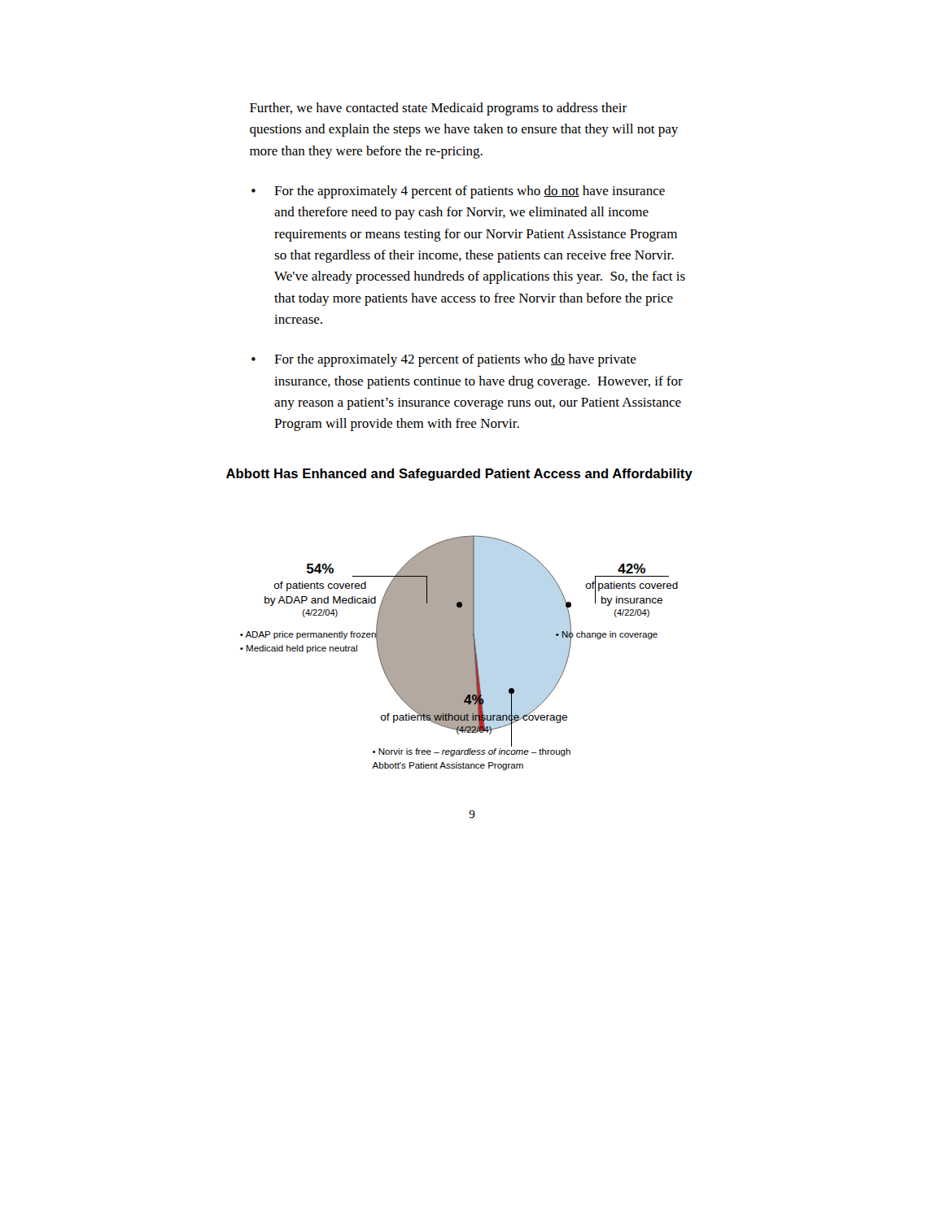Further, we have contacted state Medicaid programs to address their questions and explain the steps we have taken to ensure that they will not pay more than they were before the re-pricing.
For the approximately 4 percent of patients who do not have insurance and therefore need to pay cash for Norvir, we eliminated all income requirements or means testing for our Norvir Patient Assistance Program so that regardless of their income, these patients can receive free Norvir. We've already processed hundreds of applications this year. So, the fact is that today more patients have access to free Norvir than before the price increase.
For the approximately 42 percent of patients who do have private insurance, those patients continue to have drug coverage. However, if for any reason a patient’s insurance coverage runs out, our Patient Assistance Program will provide them with free Norvir.
Abbott Has Enhanced and Safeguarded Patient Access and Affordability
54%
of patients covered
by ADAP and Medicaid
(4/22/04)
• ADAP price permanently frozen
• Medicaid held price neutral
42%
of patients covered
by insurance
(4/22/04)
• No change in coverage
4%
of patients without insurance coverage
(4/22/04)
• Norvir is free – regardless of income – through Abbott's Patient Assistance Program
9